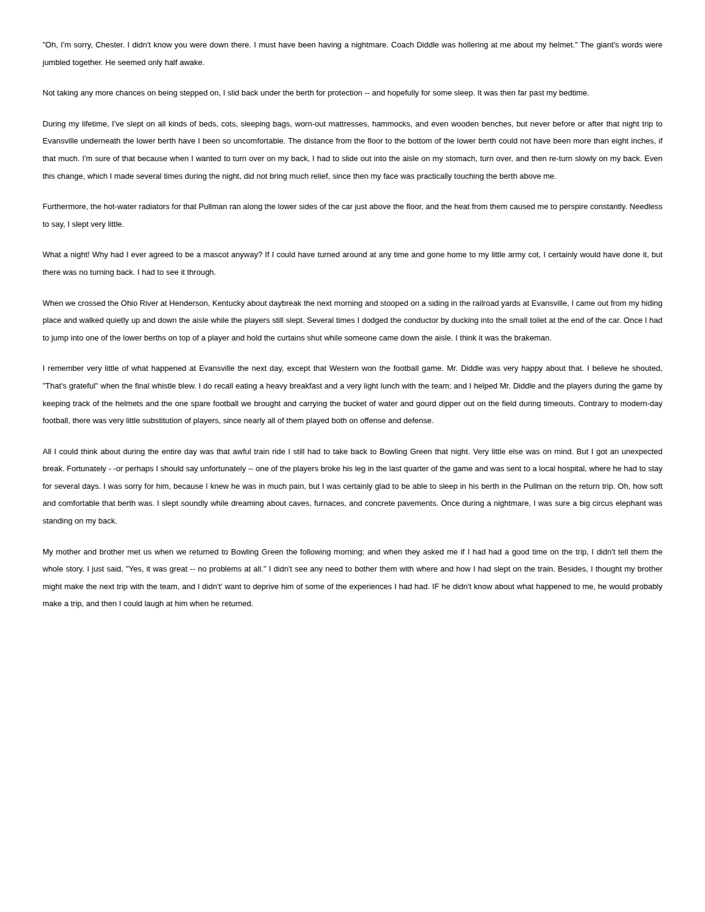"Oh, I'm sorry, Chester. I didn't know you were down there. I must have been having a nightmare. Coach Diddle was hollering at me about my helmet." The giant's words were jumbled together. He seemed only half awake.
Not taking any more chances on being stepped on, I slid back under the berth for protection -- and hopefully for some sleep. It was then far past my bedtime.
During my lifetime, I've slept on all kinds of beds, cots, sleeping bags, worn-out mattresses, hammocks, and even wooden benches, but never before or after that night trip to Evansville underneath the lower berth have I been so uncomfortable. The distance from the floor to the bottom of the lower berth could not have been more than eight inches, if that much. I'm sure of that because when I wanted to turn over on my back, I had to slide out into the aisle on my stomach, turn over, and then re-turn slowly on my back. Even this change, which I made several times during the night, did not bring much relief, since then my face was practically touching the berth above me.
Furthermore, the hot-water radiators for that Pullman ran along the lower sides of the car just above the floor, and the heat from them caused me to perspire constantly. Needless to say, I slept very little.
What a night! Why had I ever agreed to be a mascot anyway? If I could have turned around at any time and gone home to my little army cot, I certainly would have done it, but there was no turning back. I had to see it through.
When we crossed the Ohio River at Henderson, Kentucky about daybreak the next morning and stooped on a siding in the railroad yards at Evansville, I came out from my hiding place and walked quietly up and down the aisle while the players still slept. Several times I dodged the conductor by ducking into the small toilet at the end of the car. Once I had to jump into one of the lower berths on top of a player and hold the curtains shut while someone came down the aisle. I think it was the brakeman.
I remember very little of what happened at Evansville the next day, except that Western won the football game. Mr. Diddle was very happy about that. I believe he shouted, "That's grateful" when the final whistle blew. I do recall eating a heavy breakfast and a very light lunch with the team; and I helped Mr. Diddle and the players during the game by keeping track of the helmets and the one spare football we brought and carrying the bucket of water and gourd dipper out on the field during timeouts. Contrary to modern-day football, there was very little substitution of players, since nearly all of them played both on offense and defense.
All I could think about during the entire day was that awful train ride I still had to take back to Bowling Green that night. Very little else was on mind. But I got an unexpected break. Fortunately - -or perhaps I should say unfortunately -- one of the players broke his leg in the last quarter of the game and was sent to a local hospital, where he had to stay for several days. I was sorry for him, because I knew he was in much pain, but I was certainly glad to be able to sleep in his berth in the Pullman on the return trip. Oh, how soft and comfortable that berth was. I slept soundly while dreaming about caves, furnaces, and concrete pavements. Once during a nightmare, I was sure a big circus elephant was standing on my back.
My mother and brother met us when we returned to Bowling Green the following morning; and when they asked me if I had had a good time on the trip, I didn't tell them the whole story. I just said, "Yes, it was great -- no problems at all." I didn't see any need to bother them with where and how I had slept on the train. Besides, I thought my brother might make the next trip with the team, and I didn't' want to deprive him of some of the experiences I had had. IF he didn't know about what happened to me, he would probably make a trip, and then I could laugh at him when he returned.